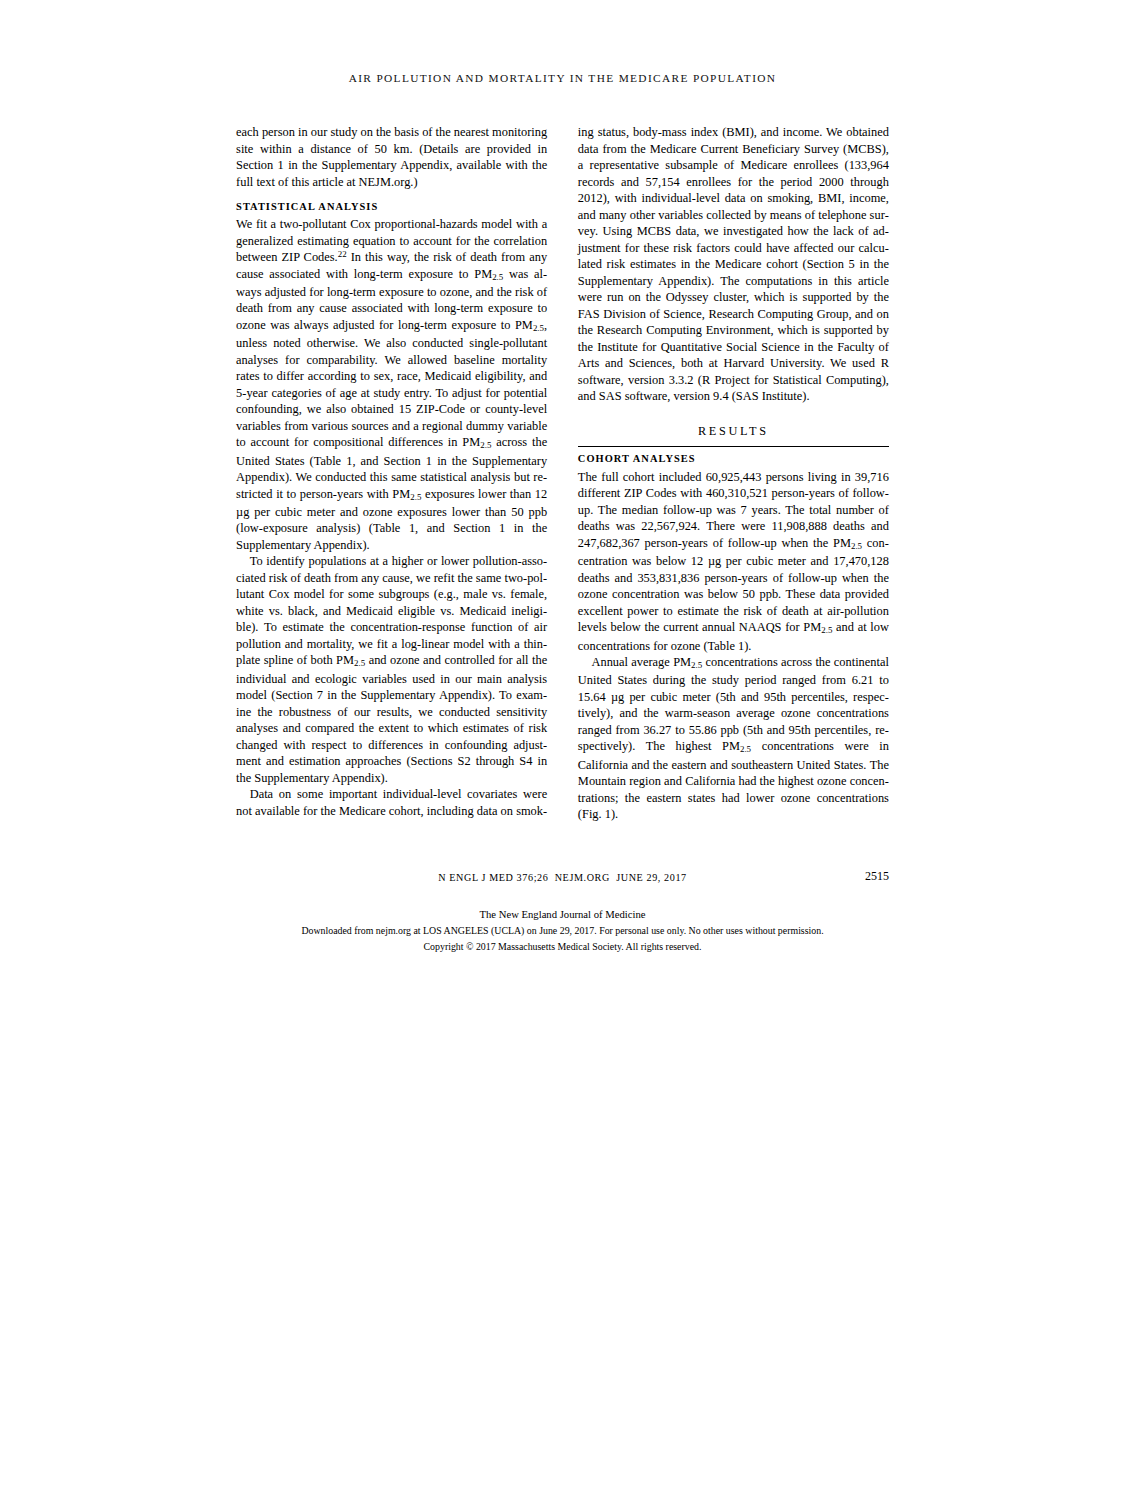Air Pollution and Mortality in the Medicare Population
each person in our study on the basis of the nearest monitoring site within a distance of 50 km. (Details are provided in Section 1 in the Supplementary Appendix, available with the full text of this article at NEJM.org.)
Statistical Analysis
We fit a two-pollutant Cox proportional-hazards model with a generalized estimating equation to account for the correlation between ZIP Codes.22 In this way, the risk of death from any cause associated with long-term exposure to PM2.5 was always adjusted for long-term exposure to ozone, and the risk of death from any cause associated with long-term exposure to ozone was always adjusted for long-term exposure to PM2.5, unless noted otherwise. We also conducted single-pollutant analyses for comparability. We allowed baseline mortality rates to differ according to sex, race, Medicaid eligibility, and 5-year categories of age at study entry. To adjust for potential confounding, we also obtained 15 ZIP-Code or county-level variables from various sources and a regional dummy variable to account for compositional differences in PM2.5 across the United States (Table 1, and Section 1 in the Supplementary Appendix). We conducted this same statistical analysis but restricted it to person-years with PM2.5 exposures lower than 12 µg per cubic meter and ozone exposures lower than 50 ppb (low-exposure analysis) (Table 1, and Section 1 in the Supplementary Appendix).
To identify populations at a higher or lower pollution-associated risk of death from any cause, we refit the same two-pollutant Cox model for some subgroups (e.g., male vs. female, white vs. black, and Medicaid eligible vs. Medicaid ineligible). To estimate the concentration-response function of air pollution and mortality, we fit a log-linear model with a thin-plate spline of both PM2.5 and ozone and controlled for all the individual and ecologic variables used in our main analysis model (Section 7 in the Supplementary Appendix). To examine the robustness of our results, we conducted sensitivity analyses and compared the extent to which estimates of risk changed with respect to differences in confounding adjustment and estimation approaches (Sections S2 through S4 in the Supplementary Appendix).
Data on some important individual-level covariates were not available for the Medicare cohort, including data on smoking status, body-mass index (BMI), and income. We obtained data from the Medicare Current Beneficiary Survey (MCBS), a representative subsample of Medicare enrollees (133,964 records and 57,154 enrollees for the period 2000 through 2012), with individual-level data on smoking, BMI, income, and many other variables collected by means of telephone survey. Using MCBS data, we investigated how the lack of adjustment for these risk factors could have affected our calculated risk estimates in the Medicare cohort (Section 5 in the Supplementary Appendix). The computations in this article were run on the Odyssey cluster, which is supported by the FAS Division of Science, Research Computing Group, and on the Research Computing Environment, which is supported by the Institute for Quantitative Social Science in the Faculty of Arts and Sciences, both at Harvard University. We used R software, version 3.3.2 (R Project for Statistical Computing), and SAS software, version 9.4 (SAS Institute).
Results
Cohort Analyses
The full cohort included 60,925,443 persons living in 39,716 different ZIP Codes with 460,310,521 person-years of follow-up. The median follow-up was 7 years. The total number of deaths was 22,567,924. There were 11,908,888 deaths and 247,682,367 person-years of follow-up when the PM2.5 concentration was below 12 µg per cubic meter and 17,470,128 deaths and 353,831,836 person-years of follow-up when the ozone concentration was below 50 ppb. These data provided excellent power to estimate the risk of death at air-pollution levels below the current annual NAAQS for PM2.5 and at low concentrations for ozone (Table 1).
Annual average PM2.5 concentrations across the continental United States during the study period ranged from 6.21 to 15.64 µg per cubic meter (5th and 95th percentiles, respectively), and the warm-season average ozone concentrations ranged from 36.27 to 55.86 ppb (5th and 95th percentiles, respectively). The highest PM2.5 concentrations were in California and the eastern and southeastern United States. The Mountain region and California had the highest ozone concentrations; the eastern states had lower ozone concentrations (Fig. 1).
n engl j med 376;26 nejm.org June 29, 2017 2515
The New England Journal of Medicine
Downloaded from nejm.org at LOS ANGELES (UCLA) on June 29, 2017. For personal use only. No other uses without permission.
Copyright © 2017 Massachusetts Medical Society. All rights reserved.